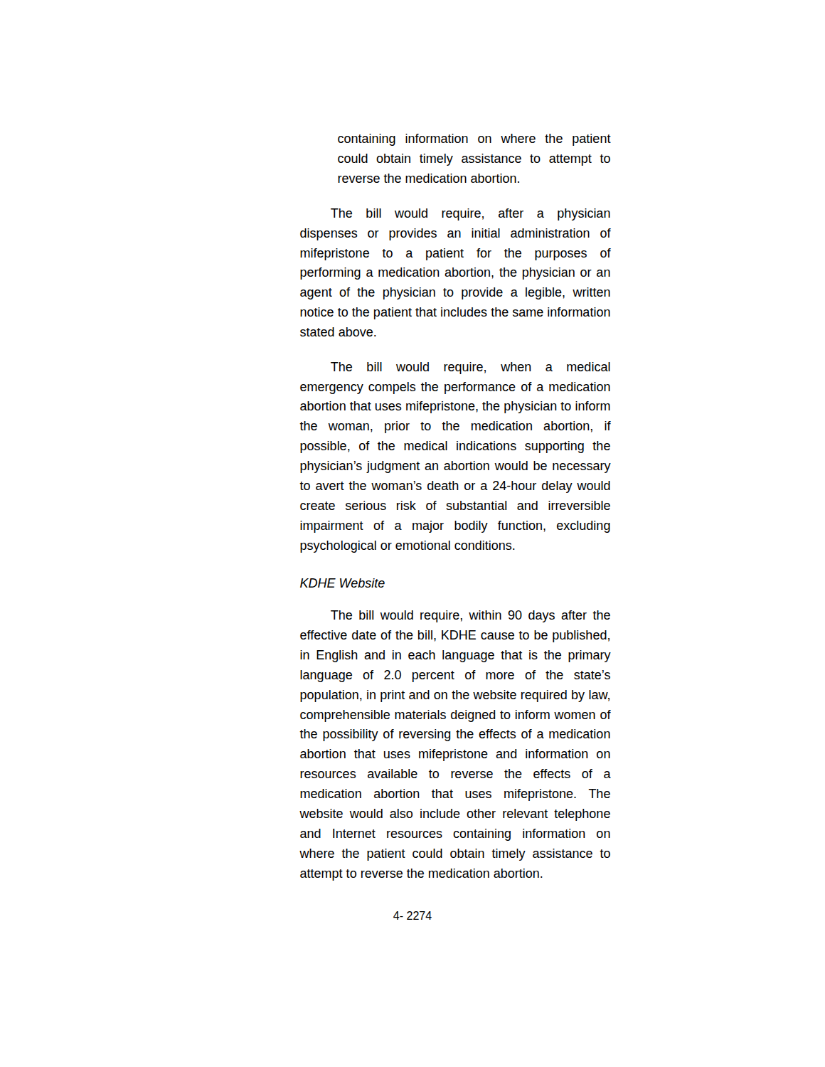containing information on where the patient could obtain timely assistance to attempt to reverse the medication abortion.
The bill would require, after a physician dispenses or provides an initial administration of mifepristone to a patient for the purposes of performing a medication abortion, the physician or an agent of the physician to provide a legible, written notice to the patient that includes the same information stated above.
The bill would require, when a medical emergency compels the performance of a medication abortion that uses mifepristone, the physician to inform the woman, prior to the medication abortion, if possible, of the medical indications supporting the physician’s judgment an abortion would be necessary to avert the woman’s death or a 24-hour delay would create serious risk of substantial and irreversible impairment of a major bodily function, excluding psychological or emotional conditions.
KDHE Website
The bill would require, within 90 days after the effective date of the bill, KDHE cause to be published, in English and in each language that is the primary language of 2.0 percent of more of the state’s population, in print and on the website required by law, comprehensible materials deigned to inform women of the possibility of reversing the effects of a medication abortion that uses mifepristone and information on resources available to reverse the effects of a medication abortion that uses mifepristone. The website would also include other relevant telephone and Internet resources containing information on where the patient could obtain timely assistance to attempt to reverse the medication abortion.
4- 2274